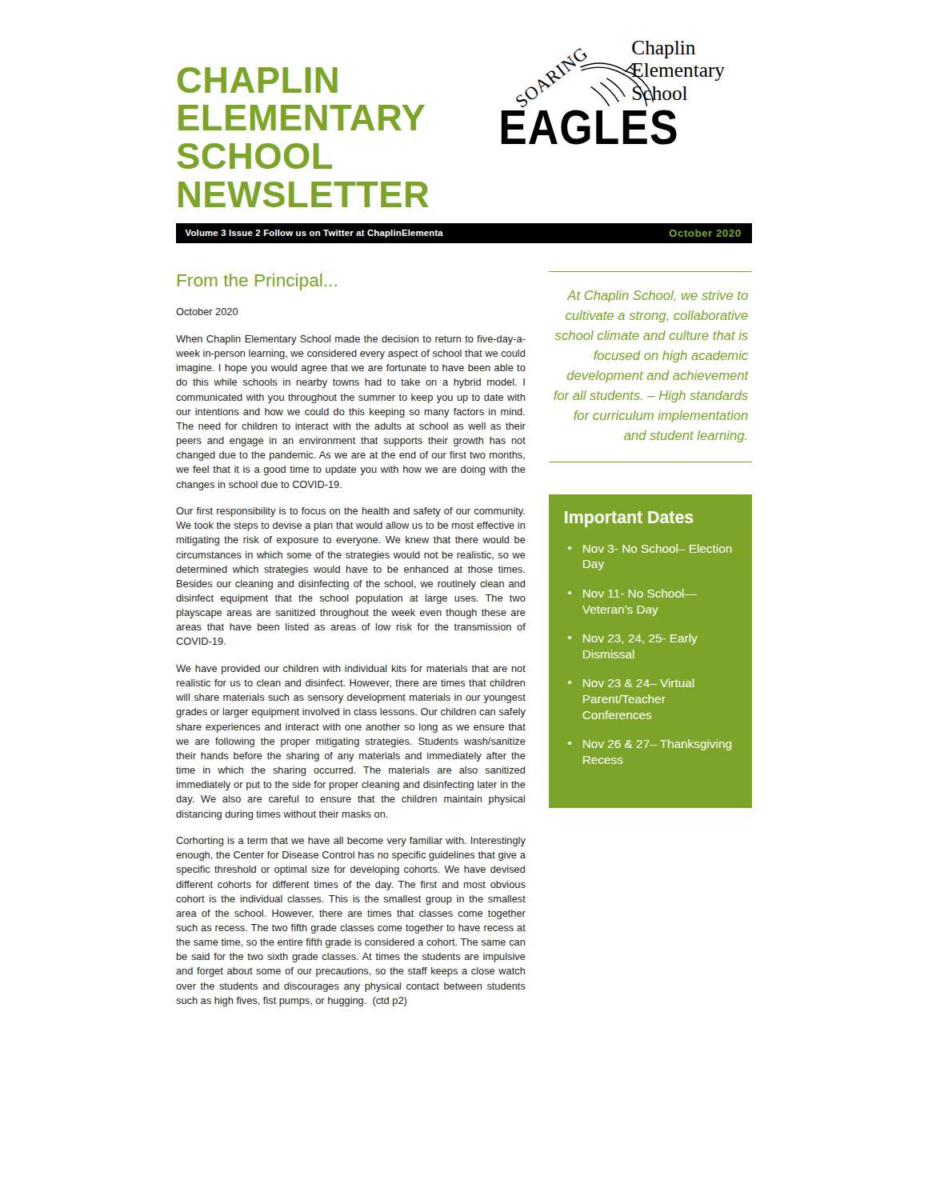CHAPLIN ELEMENTARY SCHOOL NEWSLETTER
Chaplin
Elementary
School
SOARING
EAGLES
Volume 3 Issue 2 Follow us on Twitter at ChaplinElementa
October 2020
From the Principal...
October 2020
When Chaplin Elementary School made the decision to return to five-day-a-week in-person learning, we considered every aspect of school that we could imagine. I hope you would agree that we are fortunate to have been able to do this while schools in nearby towns had to take on a hybrid model. I communicated with you throughout the summer to keep you up to date with our intentions and how we could do this keeping so many factors in mind. The need for children to interact with the adults at school as well as their peers and engage in an environment that supports their growth has not changed due to the pandemic. As we are at the end of our first two months, we feel that it is a good time to update you with how we are doing with the changes in school due to COVID-19.
Our first responsibility is to focus on the health and safety of our community. We took the steps to devise a plan that would allow us to be most effective in mitigating the risk of exposure to everyone. We knew that there would be circumstances in which some of the strategies would not be realistic, so we determined which strategies would have to be enhanced at those times. Besides our cleaning and disinfecting of the school, we routinely clean and disinfect equipment that the school population at large uses. The two playscape areas are sanitized throughout the week even though these are areas that have been listed as areas of low risk for the transmission of COVID-19.
We have provided our children with individual kits for materials that are not realistic for us to clean and disinfect. However, there are times that children will share materials such as sensory development materials in our youngest grades or larger equipment involved in class lessons. Our children can safely share experiences and interact with one another so long as we ensure that we are following the proper mitigating strategies. Students wash/sanitize their hands before the sharing of any materials and immediately after the time in which the sharing occurred. The materials are also sanitized immediately or put to the side for proper cleaning and disinfecting later in the day. We also are careful to ensure that the children maintain physical distancing during times without their masks on.
Corhorting is a term that we have all become very familiar with. Interestingly enough, the Center for Disease Control has no specific guidelines that give a specific threshold or optimal size for developing cohorts. We have devised different cohorts for different times of the day. The first and most obvious cohort is the individual classes. This is the smallest group in the smallest area of the school. However, there are times that classes come together such as recess. The two fifth grade classes come together to have recess at the same time, so the entire fifth grade is considered a cohort. The same can be said for the two sixth grade classes. At times the students are impulsive and forget about some of our precautions, so the staff keeps a close watch over the students and discourages any physical contact between students such as high fives, fist pumps, or hugging. (ctd p2)
At Chaplin School, we strive to cultivate a strong, collaborative school climate and culture that is focused on high academic development and achievement for all students. – High standards for curriculum implementation and student learning.
Important Dates
Nov 3- No School– Election Day
Nov 11- No School—Veteran's Day
Nov 23, 24, 25- Early Dismissal
Nov 23 & 24– Virtual Parent/Teacher Conferences
Nov 26 & 27– Thanksgiving Recess